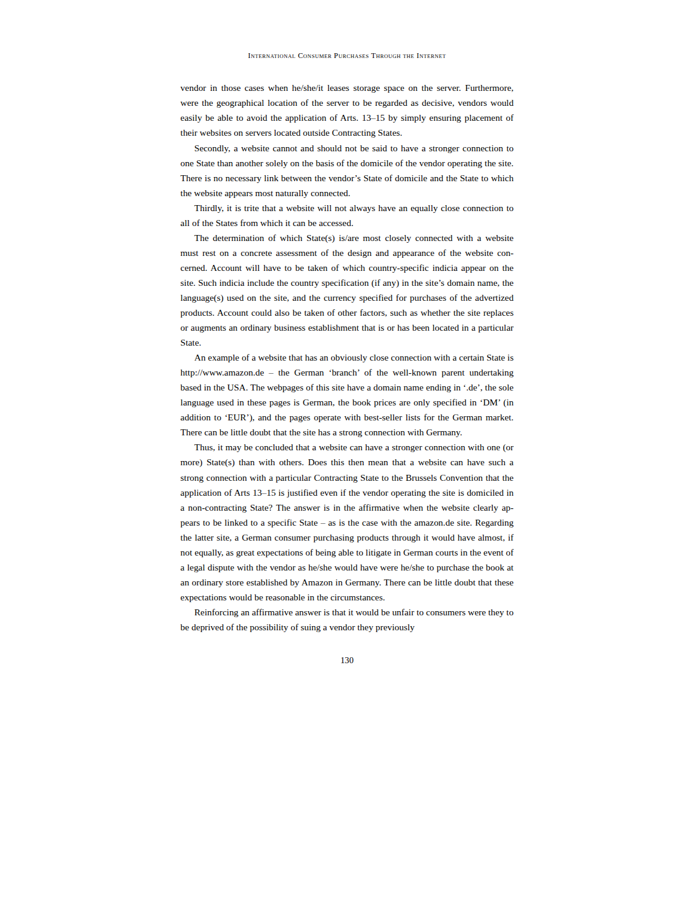International Consumer Purchases Through the Internet
vendor in those cases when he/she/it leases storage space on the server. Furthermore, were the geographical location of the server to be regarded as decisive, vendors would easily be able to avoid the application of Arts. 13–15 by simply ensuring placement of their websites on servers located outside Contracting States.
Secondly, a website cannot and should not be said to have a stronger connection to one State than another solely on the basis of the domicile of the vendor operating the site. There is no necessary link between the vendor’s State of domicile and the State to which the website appears most naturally connected.
Thirdly, it is trite that a website will not always have an equally close connection to all of the States from which it can be accessed.
The determination of which State(s) is/are most closely connected with a website must rest on a concrete assessment of the design and appearance of the website concerned. Account will have to be taken of which country-specific indicia appear on the site. Such indicia include the country specification (if any) in the site’s domain name, the language(s) used on the site, and the currency specified for purchases of the advertized products. Account could also be taken of other factors, such as whether the site replaces or augments an ordinary business establishment that is or has been located in a particular State.
An example of a website that has an obviously close connection with a certain State is http://www.amazon.de – the German ‘branch’ of the well-known parent undertaking based in the USA. The webpages of this site have a domain name ending in ‘.de’, the sole language used in these pages is German, the book prices are only specified in ‘DM’ (in addition to ‘EUR’), and the pages operate with best-seller lists for the German market. There can be little doubt that the site has a strong connection with Germany.
Thus, it may be concluded that a website can have a stronger connection with one (or more) State(s) than with others. Does this then mean that a website can have such a strong connection with a particular Contracting State to the Brussels Convention that the application of Arts 13–15 is justified even if the vendor operating the site is domiciled in a non-contracting State? The answer is in the affirmative when the website clearly appears to be linked to a specific State – as is the case with the amazon.de site. Regarding the latter site, a German consumer purchasing products through it would have almost, if not equally, as great expectations of being able to litigate in German courts in the event of a legal dispute with the vendor as he/she would have were he/she to purchase the book at an ordinary store established by Amazon in Germany. There can be little doubt that these expectations would be reasonable in the circumstances.
Reinforcing an affirmative answer is that it would be unfair to consumers were they to be deprived of the possibility of suing a vendor they previously
130